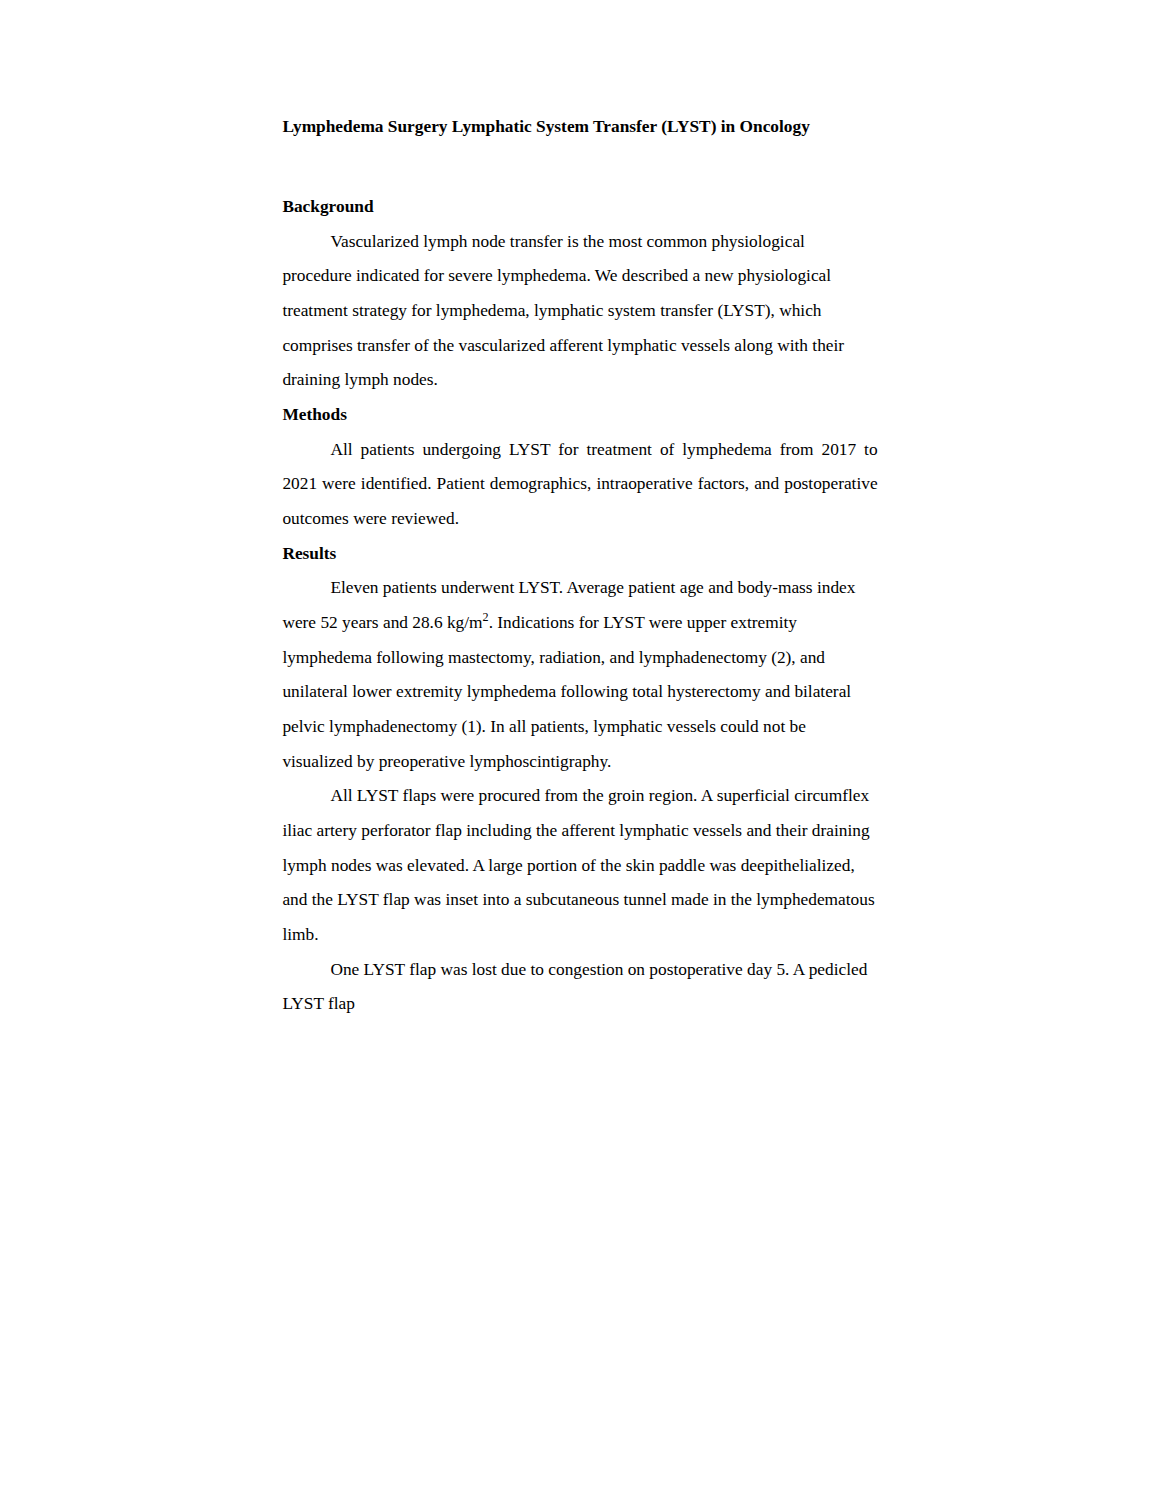Lymphedema Surgery Lymphatic System Transfer (LYST) in Oncology
Background
Vascularized lymph node transfer is the most common physiological procedure indicated for severe lymphedema. We described a new physiological treatment strategy for lymphedema, lymphatic system transfer (LYST), which comprises transfer of the vascularized afferent lymphatic vessels along with their draining lymph nodes.
Methods
All patients undergoing LYST for treatment of lymphedema from 2017 to 2021 were identified. Patient demographics, intraoperative factors, and postoperative outcomes were reviewed.
Results
Eleven patients underwent LYST. Average patient age and body-mass index were 52 years and 28.6 kg/m2. Indications for LYST were upper extremity lymphedema following mastectomy, radiation, and lymphadenectomy (2), and unilateral lower extremity lymphedema following total hysterectomy and bilateral pelvic lymphadenectomy (1). In all patients, lymphatic vessels could not be visualized by preoperative lymphoscintigraphy.
All LYST flaps were procured from the groin region. A superficial circumflex iliac artery perforator flap including the afferent lymphatic vessels and their draining lymph nodes was elevated. A large portion of the skin paddle was deepithelialized, and the LYST flap was inset into a subcutaneous tunnel made in the lymphedematous limb.
One LYST flap was lost due to congestion on postoperative day 5. A pedicled LYST flap